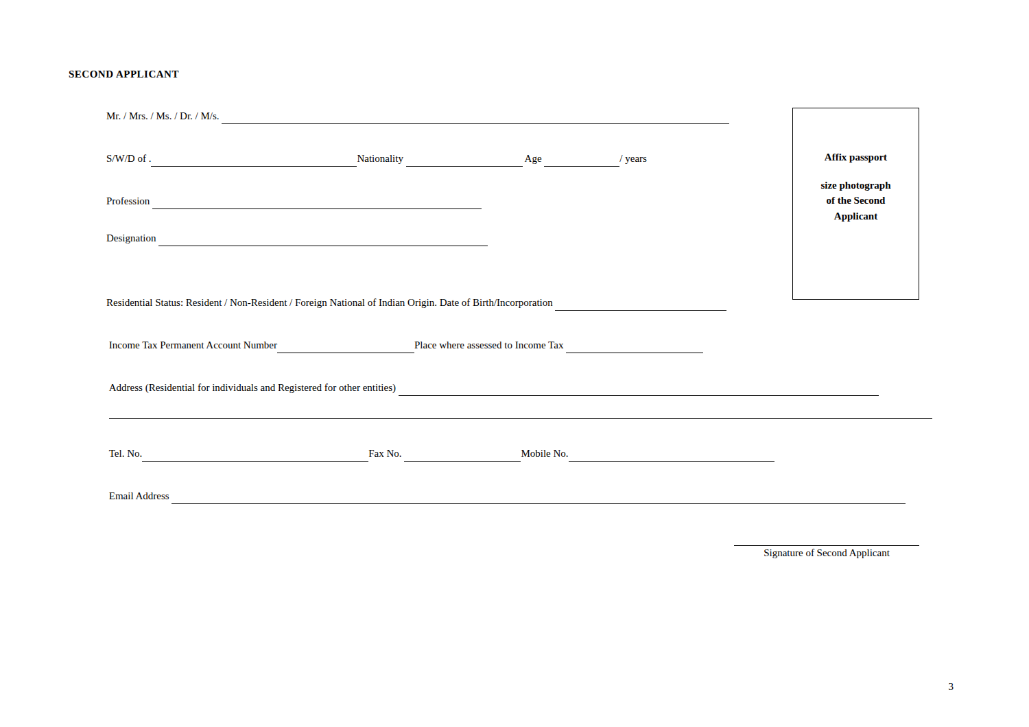SECOND APPLICANT
Affix passport
size photograph
of the Second
Applicant
Mr. / Mrs. / Ms. / Dr. / M/s.
S/W/D of . Nationality Age / years
Profession
Designation
Residential Status: Resident / Non-Resident / Foreign National of Indian Origin. Date of Birth/Incorporation
Income Tax Permanent Account Number Place where assessed to Income Tax
Address (Residential for individuals and Registered for other entities)
Tel. No. Fax No. Mobile No.
Email Address
Signature of Second Applicant
3